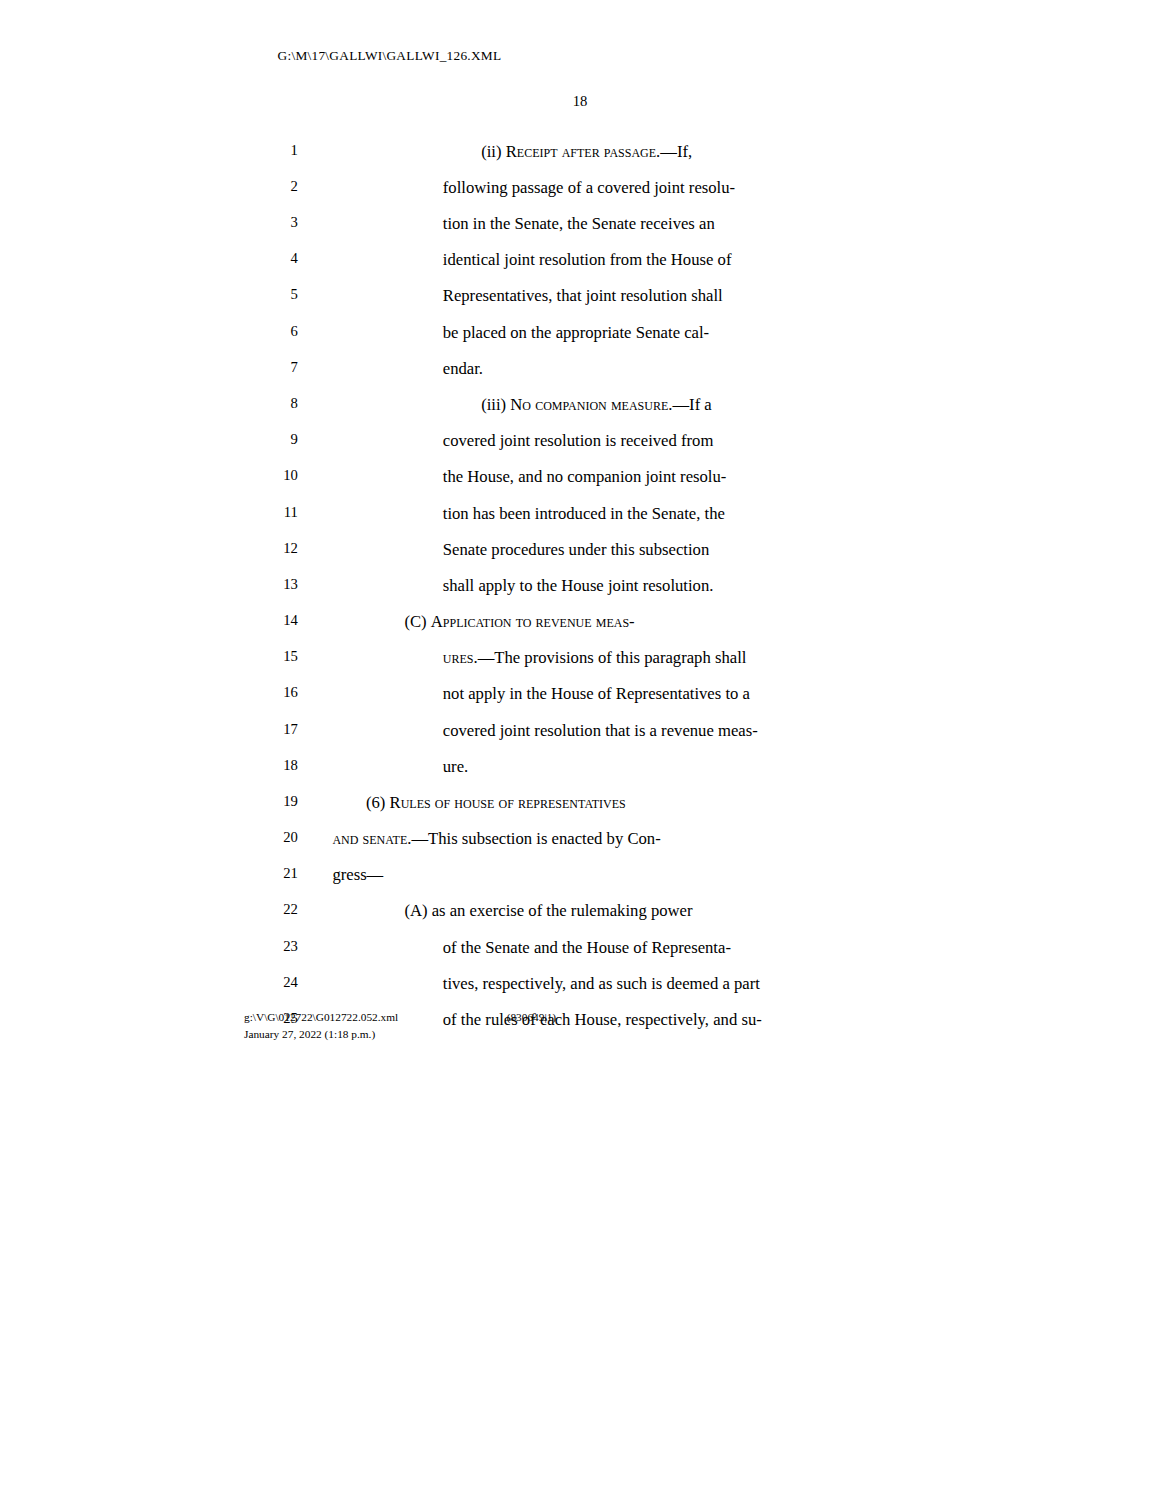G:\M\17\GALLWI\GALLWI_126.XML
18
| 1 | (ii) Receipt after passage. —If, |
| 2 | following passage of a covered joint resolu- |
| 3 | tion in the Senate, the Senate receives an |
| 4 | identical joint resolution from the House of |
| 5 | Representatives, that joint resolution shall |
| 6 | be placed on the appropriate Senate cal- |
| 7 | endar. |
| 8 | (iii) No companion measure. —If a |
| 9 | covered joint resolution is received from |
| 10 | the House, and no companion joint resolu- |
| 11 | tion has been introduced in the Senate, the |
| 12 | Senate procedures under this subsection |
| 13 | shall apply to the House joint resolution. |
| 14 | (C) Application to revenue meas- |
| 15 | ures. —The provisions of this paragraph shall |
| 16 | not apply in the House of Representatives to a |
| 17 | covered joint resolution that is a revenue meas- |
| 18 | ure. |
| 19 | (6) Rules of house of representatives |
| 20 | and senate. —This subsection is enacted by Con- |
| 21 | gress— |
| 22 | (A) as an exercise of the rulemaking power |
| 23 | of the Senate and the House of Representa- |
| 24 | tives, respectively, and as such is deemed a part |
| 25 | of the rules of each House, respectively, and su- |
g:\V\G\012722\G012722.052.xml (830649|1) January 27, 2022 (1:18 p.m.)